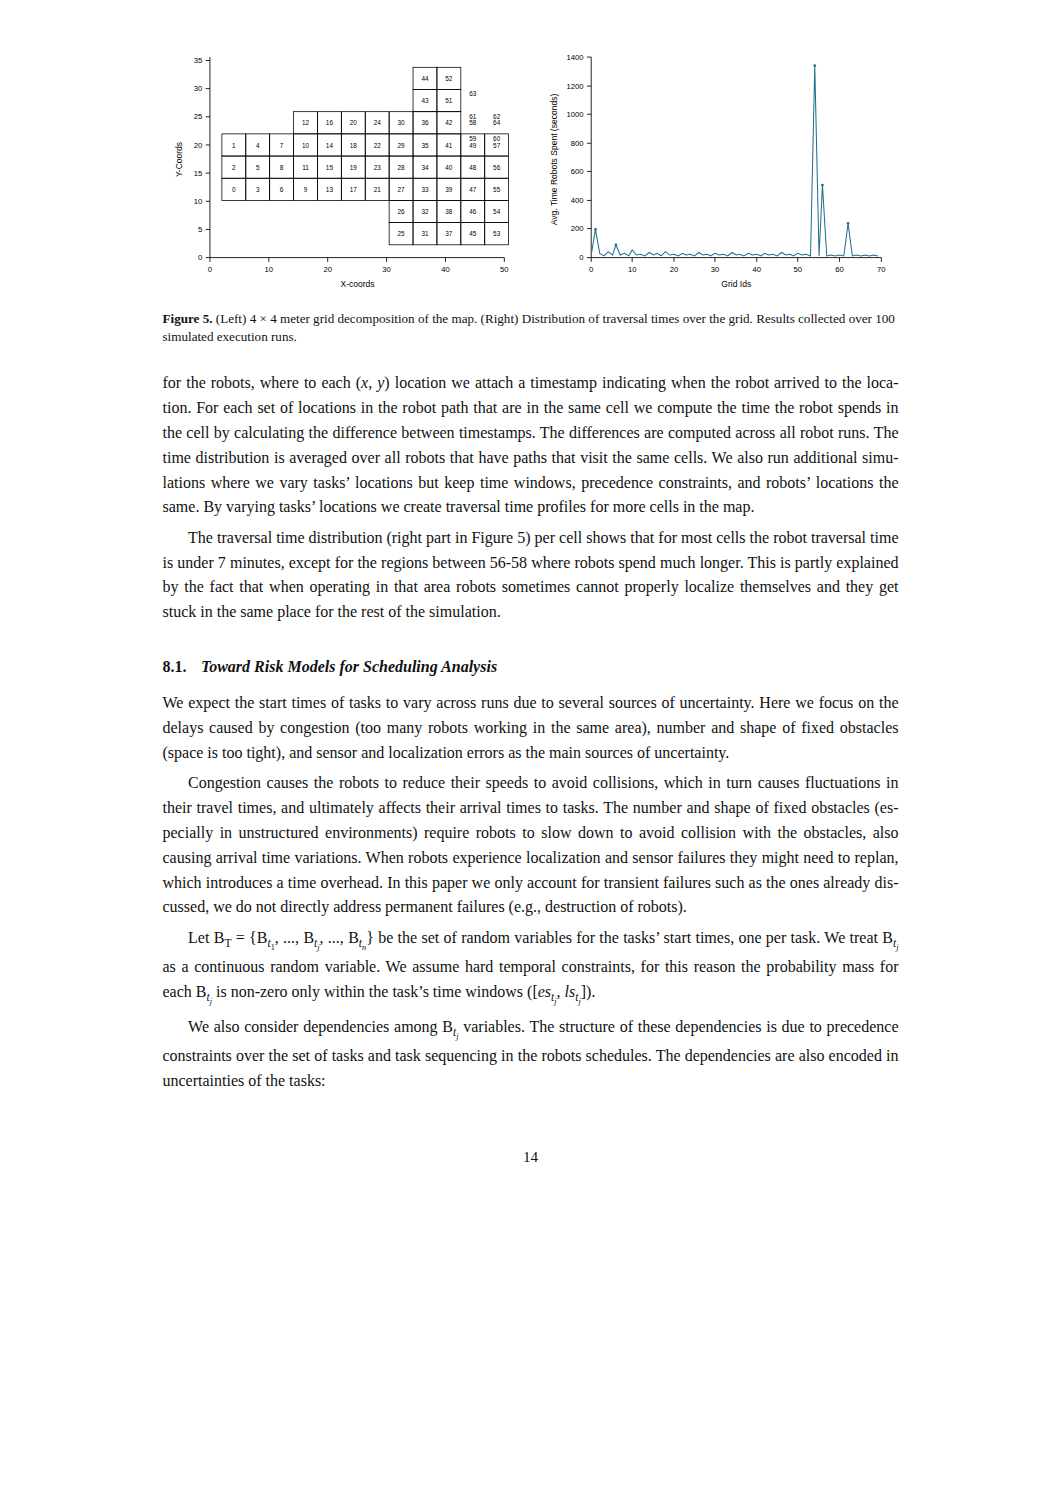0 5 10 15 20 25 30 35 0 10 20 30 40 50 X-coords Y-Coords 0 2 1 3 5 4 6 8 7 9 11 10 12 13 15 14 16 17 19 18 20 21 23 22 24 25 26 27 28 29 30 31 32 33 34 35 36 43 44 37 38 39 40 41 42 51 52 45 46 47 48 49 58 53 54 55 56 57 64 59 60 61 62 63
0 200 400 600 800 1000 1200 1400 0 10 20 30 40 50 60 70 Grid Ids Avg. Time Robots Spent (seconds)
Figure 5. (Left) 4 × 4 meter grid decomposition of the map. (Right) Distribution of traversal times over the grid. Results collected over 100 simulated execution runs.
for the robots, where to each (x, y) location we attach a timestamp indicating when the robot arrived to the location. For each set of locations in the robot path that are in the same cell we compute the time the robot spends in the cell by calculating the difference between timestamps. The differences are computed across all robot runs. The time distribution is averaged over all robots that have paths that visit the same cells. We also run additional simulations where we vary tasks’ locations but keep time windows, precedence constraints, and robots’ locations the same. By varying tasks’ locations we create traversal time profiles for more cells in the map.
The traversal time distribution (right part in Figure 5) per cell shows that for most cells the robot traversal time is under 7 minutes, except for the regions between 56-58 where robots spend much longer. This is partly explained by the fact that when operating in that area robots sometimes cannot properly localize themselves and they get stuck in the same place for the rest of the simulation.
8.1. Toward Risk Models for Scheduling Analysis
We expect the start times of tasks to vary across runs due to several sources of uncertainty. Here we focus on the delays caused by congestion (too many robots working in the same area), number and shape of fixed obstacles (space is too tight), and sensor and localization errors as the main sources of uncertainty.
Congestion causes the robots to reduce their speeds to avoid collisions, which in turn causes fluctuations in their travel times, and ultimately affects their arrival times to tasks. The number and shape of fixed obstacles (especially in unstructured environments) require robots to slow down to avoid collision with the obstacles, also causing arrival time variations. When robots experience localization and sensor failures they might need to replan, which introduces a time overhead. In this paper we only account for transient failures such as the ones already discussed, we do not directly address permanent failures (e.g., destruction of robots).
Let BT = {Bt1, ..., Btj, ..., Btn} be the set of random variables for the tasks’ start times, one per task. We treat Btj as a continuous random variable. We assume hard temporal constraints, for this reason the probability mass for each Btj is non-zero only within the task’s time windows ([estj, lstj]).
We also consider dependencies among Btj variables. The structure of these dependencies is due to precedence constraints over the set of tasks and task sequencing in the robots schedules. The dependencies are also encoded in uncertainties of the tasks:
14